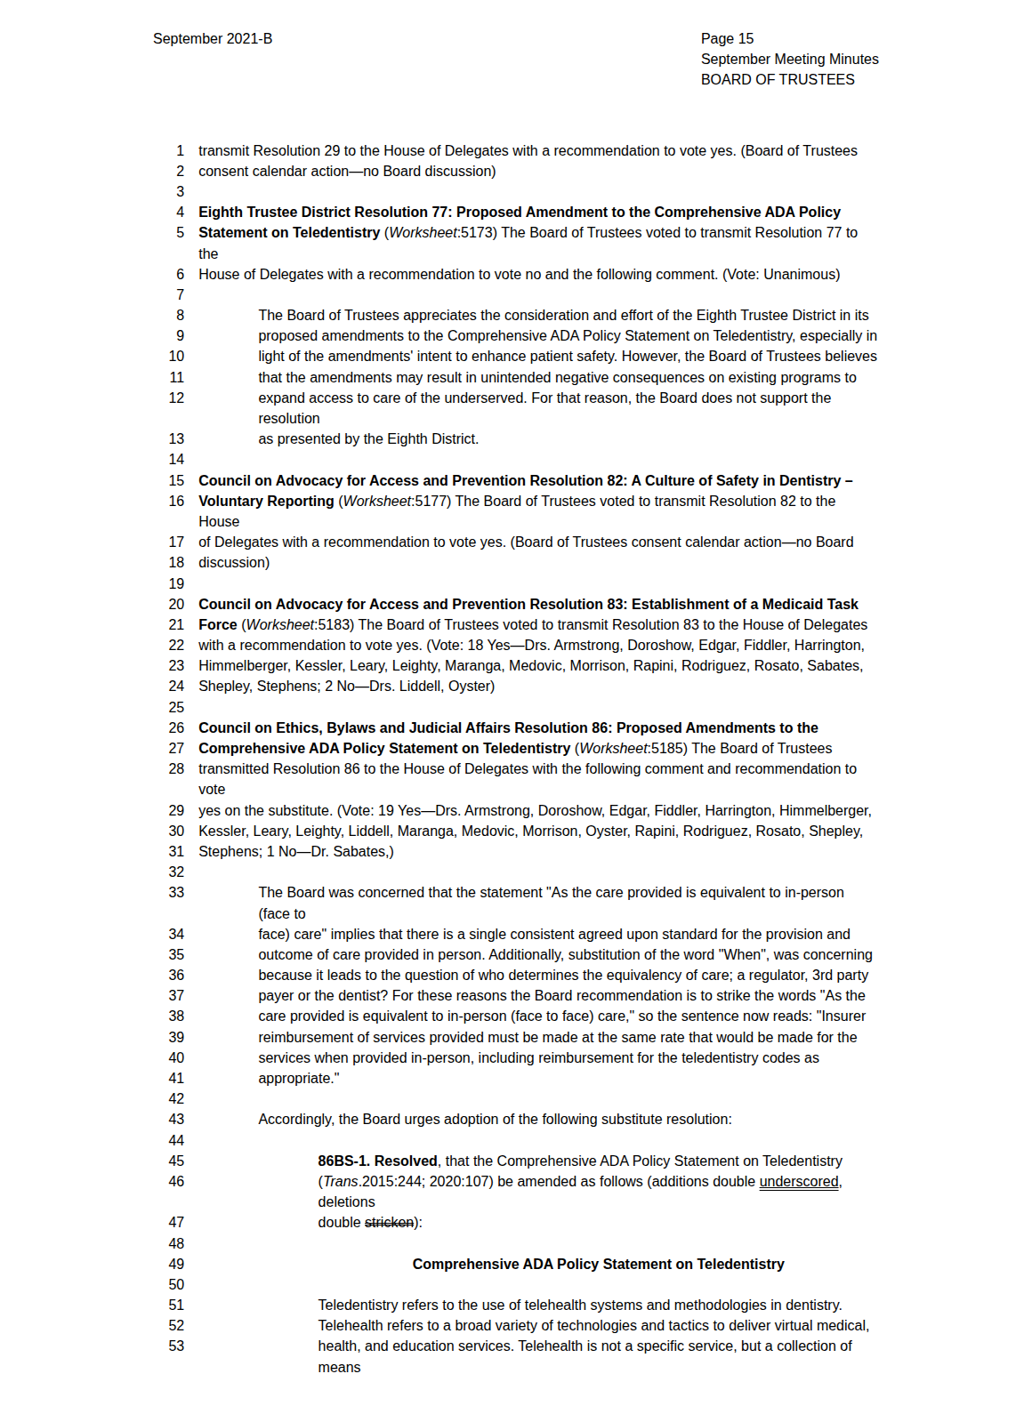September 2021-B
Page 15
September Meeting Minutes
BOARD OF TRUSTEES
transmit Resolution 29 to the House of Delegates with a recommendation to vote yes. (Board of Trustees
consent calendar action—no Board discussion)
Eighth Trustee District Resolution 77: Proposed Amendment to the Comprehensive ADA Policy
Statement on Teledentistry (Worksheet:5173) The Board of Trustees voted to transmit Resolution 77 to the
House of Delegates with a recommendation to vote no and the following comment. (Vote: Unanimous)
The Board of Trustees appreciates the consideration and effort of the Eighth Trustee District in its
proposed amendments to the Comprehensive ADA Policy Statement on Teledentistry, especially in
light of the amendments' intent to enhance patient safety. However, the Board of Trustees believes
that the amendments may result in unintended negative consequences on existing programs to
expand access to care of the underserved. For that reason, the Board does not support the resolution
as presented by the Eighth District.
Council on Advocacy for Access and Prevention Resolution 82: A Culture of Safety in Dentistry –
Voluntary Reporting (Worksheet:5177) The Board of Trustees voted to transmit Resolution 82 to the House
of Delegates with a recommendation to vote yes. (Board of Trustees consent calendar action—no Board
discussion)
Council on Advocacy for Access and Prevention Resolution 83: Establishment of a Medicaid Task
Force (Worksheet:5183) The Board of Trustees voted to transmit Resolution 83 to the House of Delegates
with a recommendation to vote yes. (Vote: 18 Yes—Drs. Armstrong, Doroshow, Edgar, Fiddler, Harrington,
Himmelberger, Kessler, Leary, Leighty, Maranga, Medovic, Morrison, Rapini, Rodriguez, Rosato, Sabates,
Shepley, Stephens; 2 No—Drs. Liddell, Oyster)
Council on Ethics, Bylaws and Judicial Affairs Resolution 86: Proposed Amendments to the
Comprehensive ADA Policy Statement on Teledentistry (Worksheet:5185) The Board of Trustees
transmitted Resolution 86 to the House of Delegates with the following comment and recommendation to vote
yes on the substitute. (Vote: 19 Yes—Drs. Armstrong, Doroshow, Edgar, Fiddler, Harrington, Himmelberger,
Kessler, Leary, Leighty, Liddell, Maranga, Medovic, Morrison, Oyster, Rapini, Rodriguez, Rosato, Shepley,
Stephens; 1 No—Dr. Sabates,)
The Board was concerned that the statement "As the care provided is equivalent to in-person (face to
face) care" implies that there is a single consistent agreed upon standard for the provision and
outcome of care provided in person. Additionally, substitution of the word "When", was concerning
because it leads to the question of who determines the equivalency of care; a regulator, 3rd party
payer or the dentist? For these reasons the Board recommendation is to strike the words "As the
care provided is equivalent to in-person (face to face) care," so the sentence now reads: "Insurer
reimbursement of services provided must be made at the same rate that would be made for the
services when provided in-person, including reimbursement for the teledentistry codes as
appropriate."
Accordingly, the Board urges adoption of the following substitute resolution:
86BS-1. Resolved, that the Comprehensive ADA Policy Statement on Teledentistry
(Trans.2015:244; 2020:107) be amended as follows (additions double underscored, deletions
double stricken):
Comprehensive ADA Policy Statement on Teledentistry
Teledentistry refers to the use of telehealth systems and methodologies in dentistry.
Telehealth refers to a broad variety of technologies and tactics to deliver virtual medical,
health, and education services. Telehealth is not a specific service, but a collection of means